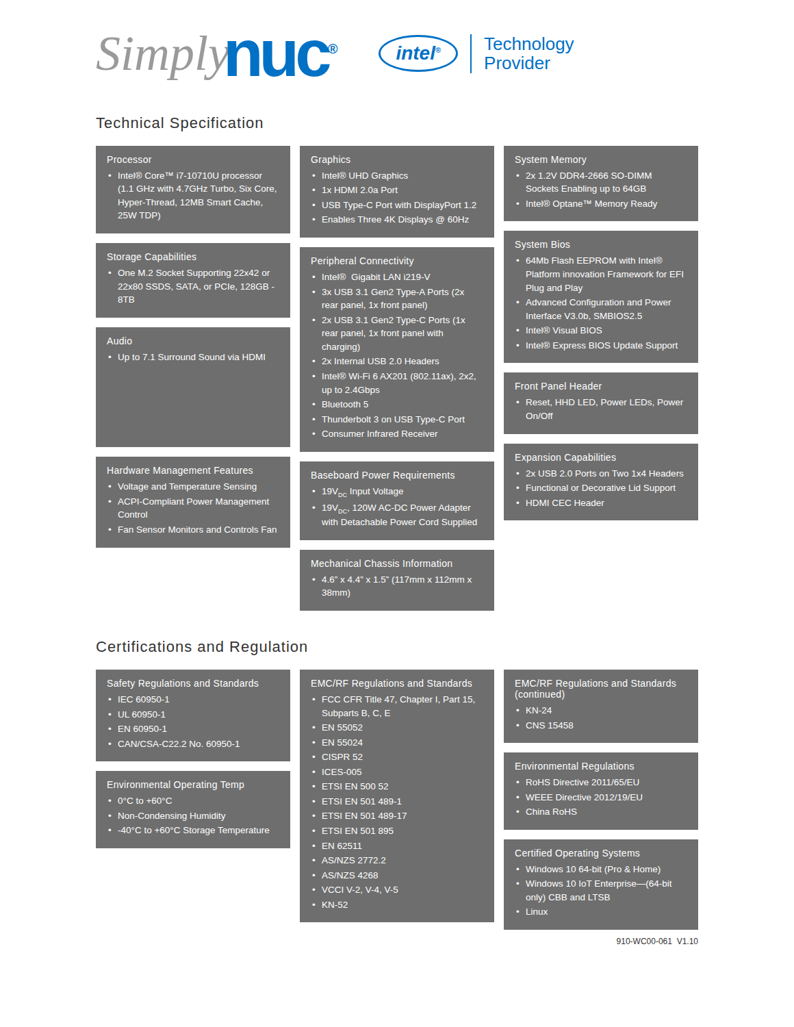Simply nuc®
intel®
Technology
Provider
Technical Specification
Processor
Intel® Core™ i7-10710U processor (1.1 GHz with 4.7GHz Turbo, Six Core, Hyper-Thread, 12MB Smart Cache, 25W TDP)
Storage Capabilities
One M.2 Socket Supporting 22x42 or 22x80 SSDS, SATA, or PCIe, 128GB - 8TB
Audio
Up to 7.1 Surround Sound via HDMI
Hardware Management Features
Voltage and Temperature Sensing
ACPI-Compliant Power Management Control
Fan Sensor Monitors and Controls Fan
Graphics
Intel® UHD Graphics
1x HDMI 2.0a Port
USB Type-C Port with DisplayPort 1.2
Enables Three 4K Displays @ 60Hz
Peripheral Connectivity
Intel® Gigabit LAN i219-V
3x USB 3.1 Gen2 Type-A Ports (2x rear panel, 1x front panel)
2x USB 3.1 Gen2 Type-C Ports (1x rear panel, 1x front panel with charging)
2x Internal USB 2.0 Headers
Intel® Wi-Fi 6 AX201 (802.11ax), 2x2, up to 2.4Gbps
Bluetooth 5
Thunderbolt 3 on USB Type-C Port
Consumer Infrared Receiver
Baseboard Power Requirements
19VDC Input Voltage
19VDC, 120W AC-DC Power Adapter with Detachable Power Cord Supplied
Mechanical Chassis Information
4.6” x 4.4” x 1.5” (117mm x 112mm x 38mm)
System Memory
2x 1.2V DDR4-2666 SO-DIMM Sockets Enabling up to 64GB
Intel® Optane™ Memory Ready
System Bios
64Mb Flash EEPROM with Intel® Platform innovation Framework for EFI Plug and Play
Advanced Configuration and Power Interface V3.0b, SMBIOS2.5
Intel® Visual BIOS
Intel® Express BIOS Update Support
Front Panel Header
Reset, HHD LED, Power LEDs, Power On/Off
Expansion Capabilities
2x USB 2.0 Ports on Two 1x4 Headers
Functional or Decorative Lid Support
HDMI CEC Header
Certifications and Regulation
Safety Regulations and Standards
IEC 60950-1
UL 60950-1
EN 60950-1
CAN/CSA-C22.2 No. 60950-1
Environmental Operating Temp
0°C to +60°C
Non-Condensing Humidity
-40°C to +60°C Storage Temperature
EMC/RF Regulations and Standards
FCC CFR Title 47, Chapter I, Part 15, Subparts B, C, E
EN 55052
EN 55024
CISPR 52
ICES-005
ETSI EN 500 52
ETSI EN 501 489-1
ETSI EN 501 489-17
ETSI EN 501 895
EN 62511
AS/NZS 2772.2
AS/NZS 4268
VCCI V-2, V-4, V-5
KN-52
EMC/RF Regulations and Standards (continued)
KN-24
CNS 15458
Environmental Regulations
RoHS Directive 2011/65/EU
WEEE Directive 2012/19/EU
China RoHS
Certified Operating Systems
Windows 10 64-bit (Pro & Home)
Windows 10 IoT Enterprise—(64-bit only) CBB and LTSB
Linux
910-WC00-061 V1.10